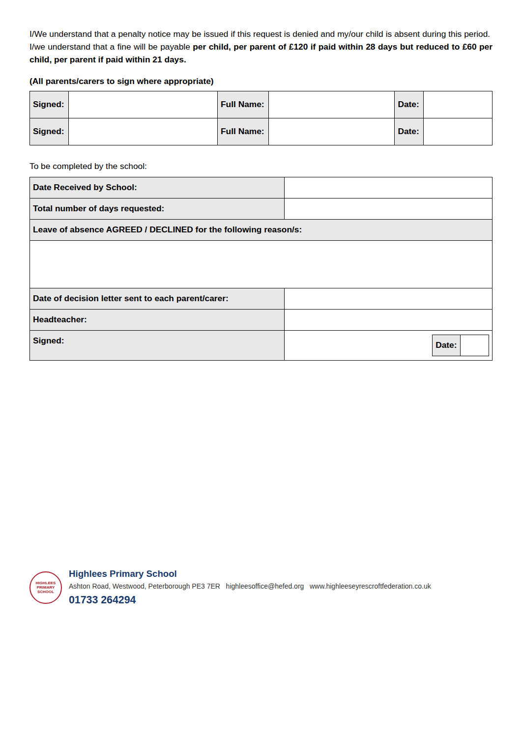I/We understand that a penalty notice may be issued if this request is denied and my/our child is absent during this period. I/we understand that a fine will be payable per child, per parent of £120 if paid within 28 days but reduced to £60 per child, per parent if paid within 21 days.
(All parents/carers to sign where appropriate)
| Signed: | | Full Name: | | Date: | |
| Signed: | | Full Name: | | Date: | |
To be completed by the school:
| Date Received by School: | |
| Total number of days requested: | |
| Leave of absence AGREED / DECLINED for the following reason/s: |
| Date of decision letter sent to each parent/carer: | |
| Headteacher: | |
| Signed: | / / Date: / / |
HIGHLEES
PRIMARY
SCHOOL
Highlees Primary School Ashton Road, Westwood, Peterborough PE3 7ER highleesoffice@hefed.org www.highleeseyrescroftfederation.co.uk 01733 264294